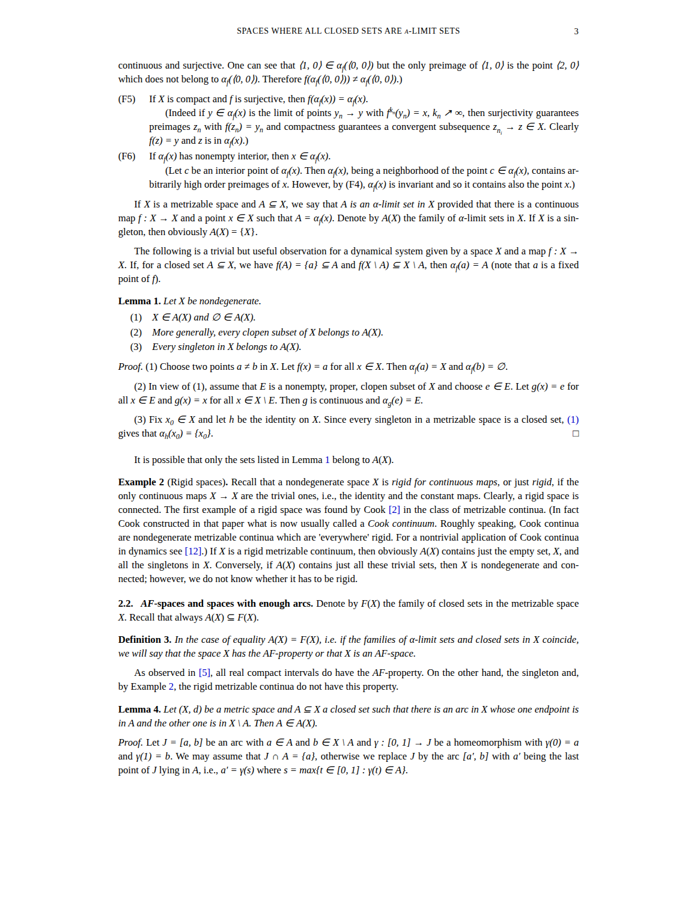SPACES WHERE ALL CLOSED SETS ARE α-LIMIT SETS 3
continuous and surjective. One can see that ⟨1, 0⟩ ∈ αf(⟨0, 0⟩) but the only preimage of ⟨1, 0⟩ is the point ⟨2, 0⟩ which does not belong to αf(⟨0, 0⟩). Therefore f(αf(⟨0, 0⟩)) ≠ αf(⟨0, 0⟩).)
(F5) If X is compact and f is surjective, then f(αf(x)) = αf(x). (Indeed if y ∈ αf(x) is the limit of points yn → y with fkn(yn) = x, kn ↗ ∞, then surjectivity guarantees preimages zn with f(zn) = yn and compactness guarantees a convergent subsequence zni → z ∈ X. Clearly f(z) = y and z is in αf(x).)
(F6) If αf(x) has nonempty interior, then x ∈ αf(x). (Let c be an interior point of αf(x). Then αf(x), being a neighborhood of the point c ∈ αf(x), contains arbitrarily high order preimages of x. However, by (F4), αf(x) is invariant and so it contains also the point x.)
If X is a metrizable space and A ⊆ X, we say that A is an α-limit set in X provided that there is a continuous map f : X → X and a point x ∈ X such that A = αf(x). Denote by A(X) the family of α-limit sets in X. If X is a singleton, then obviously A(X) = {X}.
The following is a trivial but useful observation for a dynamical system given by a space X and a map f : X → X. If, for a closed set A ⊆ X, we have f(A) = {a} ⊆ A and f(X \ A) ⊆ X \ A, then αf(a) = A (note that a is a fixed point of f).
Lemma 1. Let X be nondegenerate.
X ∈ A(X) and ∅ ∈ A(X).
More generally, every clopen subset of X belongs to A(X).
Every singleton in X belongs to A(X).
Proof. (1) Choose two points a ≠ b in X. Let f(x) = a for all x ∈ X. Then αf(a) = X and αf(b) = ∅.
(2) In view of (1), assume that E is a nonempty, proper, clopen subset of X and choose e ∈ E. Let g(x) = e for all x ∈ E and g(x) = x for all x ∈ X \ E. Then g is continuous and αg(e) = E.
(3) Fix x0 ∈ X and let h be the identity on X. Since every singleton in a metrizable space is a closed set, (1) gives that αh(x0) = {x0}. □
It is possible that only the sets listed in Lemma 1 belong to A(X).
Example 2 (Rigid spaces). Recall that a nondegenerate space X is rigid for continuous maps, or just rigid, if the only continuous maps X → X are the trivial ones, i.e., the identity and the constant maps. Clearly, a rigid space is connected. The first example of a rigid space was found by Cook [2] in the class of metrizable continua. (In fact Cook constructed in that paper what is now usually called a Cook continuum. Roughly speaking, Cook continua are nondegenerate metrizable continua which are 'everywhere' rigid. For a nontrivial application of Cook continua in dynamics see [12].) If X is a rigid metrizable continuum, then obviously A(X) contains just the empty set, X, and all the singletons in X. Conversely, if A(X) contains just all these trivial sets, then X is nondegenerate and connected; however, we do not know whether it has to be rigid.
2.2. AF-spaces and spaces with enough arcs. Denote by F(X) the family of closed sets in the metrizable space X. Recall that always A(X) ⊆ F(X).
Definition 3. In the case of equality A(X) = F(X), i.e. if the families of α-limit sets and closed sets in X coincide, we will say that the space X has the AF-property or that X is an AF-space.
As observed in [5], all real compact intervals do have the AF-property. On the other hand, the singleton and, by Example 2, the rigid metrizable continua do not have this property.
Lemma 4. Let (X, d) be a metric space and A ⊆ X a closed set such that there is an arc in X whose one endpoint is in A and the other one is in X \ A. Then A ∈ A(X).
Proof. Let J = [a, b] be an arc with a ∈ A and b ∈ X \ A and γ : [0, 1] → J be a homeomorphism with γ(0) = a and γ(1) = b. We may assume that J ∩ A = {a}, otherwise we replace J by the arc [a′, b] with a′ being the last point of J lying in A, i.e., a′ = γ(s) where s = max{t ∈ [0, 1] : γ(t) ∈ A}.